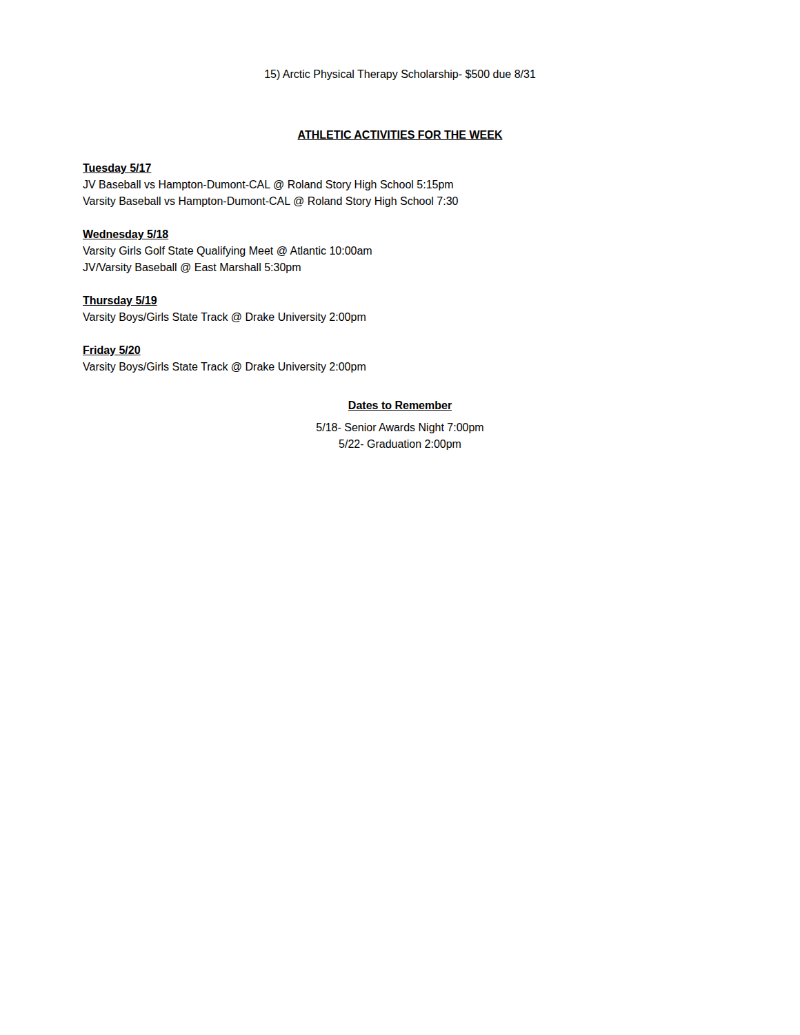15) Arctic Physical Therapy Scholarship- $500 due 8/31
ATHLETIC ACTIVITIES FOR THE WEEK
Tuesday 5/17
JV Baseball vs Hampton-Dumont-CAL @ Roland Story High School 5:15pm
Varsity Baseball vs Hampton-Dumont-CAL @ Roland Story High School 7:30
Wednesday 5/18
Varsity Girls Golf State Qualifying Meet @ Atlantic 10:00am
JV/Varsity Baseball @ East Marshall 5:30pm
Thursday 5/19
Varsity Boys/Girls State Track @ Drake University 2:00pm
Friday 5/20
Varsity Boys/Girls State Track @ Drake University 2:00pm
Dates to Remember
5/18- Senior Awards Night 7:00pm
5/22- Graduation 2:00pm